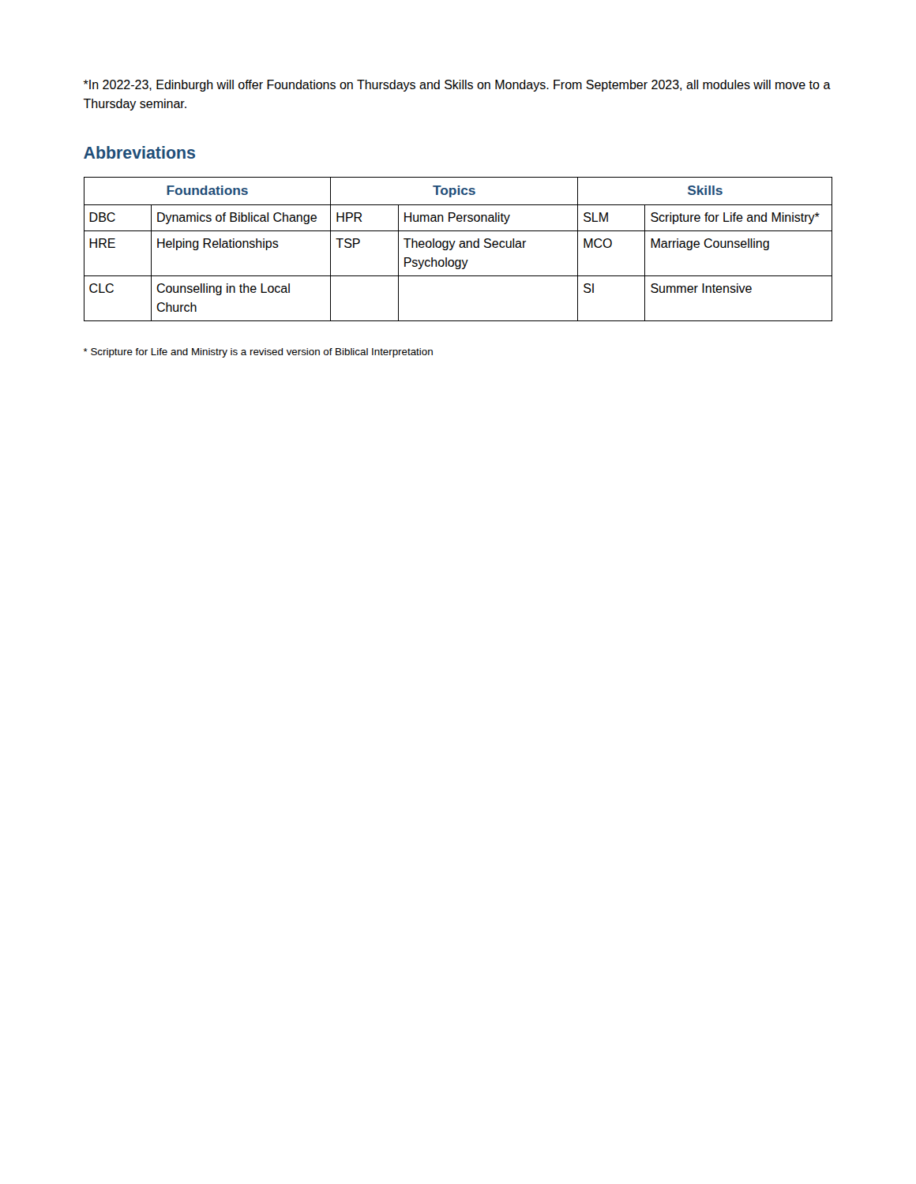*In 2022-23, Edinburgh will offer Foundations on Thursdays and Skills on Mondays. From September 2023, all modules will move to a Thursday seminar.
Abbreviations
| Foundations | Topics | Skills |
| --- | --- | --- |
| DBC | Dynamics of Biblical Change | HPR | Human Personality | SLM | Scripture for Life and Ministry* |
| HRE | Helping Relationships | TSP | Theology and Secular Psychology | MCO | Marriage Counselling |
| CLC | Counselling in the Local Church | | | SI | Summer Intensive |
* Scripture for Life and Ministry is a revised version of Biblical Interpretation